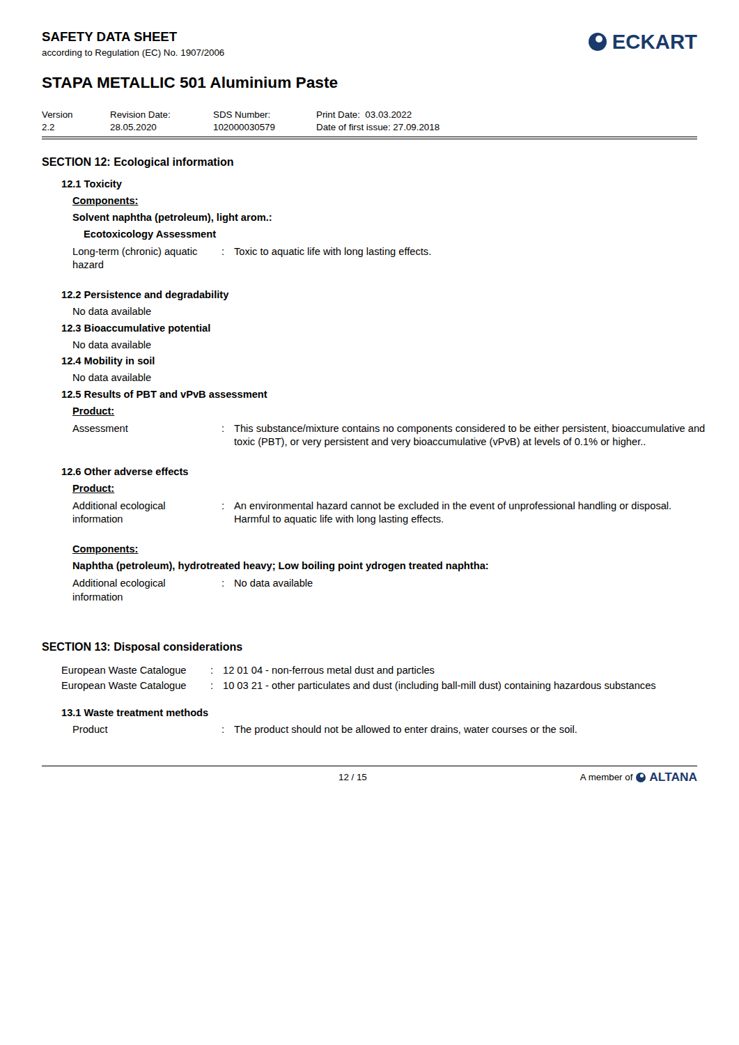SAFETY DATA SHEET
according to Regulation (EC) No. 1907/2006
ECKART
STAPA METALLIC 501 Aluminium Paste
Version
2.2
Revision Date:
28.05.2020
SDS Number:
102000030579
Print Date: 03.03.2022
Date of first issue: 27.09.2018
SECTION 12: Ecological information
12.1 Toxicity
Components:
Solvent naphtha (petroleum), light arom.:
Ecotoxicology Assessment
| Long-term (chronic) aquatic hazard | : | Toxic to aquatic life with long lasting effects. |
12.2 Persistence and degradability
No data available
12.3 Bioaccumulative potential
No data available
12.4 Mobility in soil
No data available
12.5 Results of PBT and vPvB assessment
Product:
| Assessment | : | This substance/mixture contains no components considered to be either persistent, bioaccumulative and toxic (PBT), or very persistent and very bioaccumulative (vPvB) at levels of 0.1% or higher.. |
12.6 Other adverse effects
Product:
| Additional ecological information | : | An environmental hazard cannot be excluded in the event of unprofessional handling or disposal. Harmful to aquatic life with long lasting effects. |
Components:
Naphtha (petroleum), hydrotreated heavy; Low boiling point ydrogen treated naphtha:
| Additional ecological information | : | No data available |
SECTION 13: Disposal considerations
| European Waste Catalogue | : | 12 01 04 - non-ferrous metal dust and particles |
| European Waste Catalogue | : | 10 03 21 - other particulates and dust (including ball-mill dust) containing hazardous substances |
13.1 Waste treatment methods
| Product | : | The product should not be allowed to enter drains, water courses or the soil. |
12 / 15
A member of ALTANA